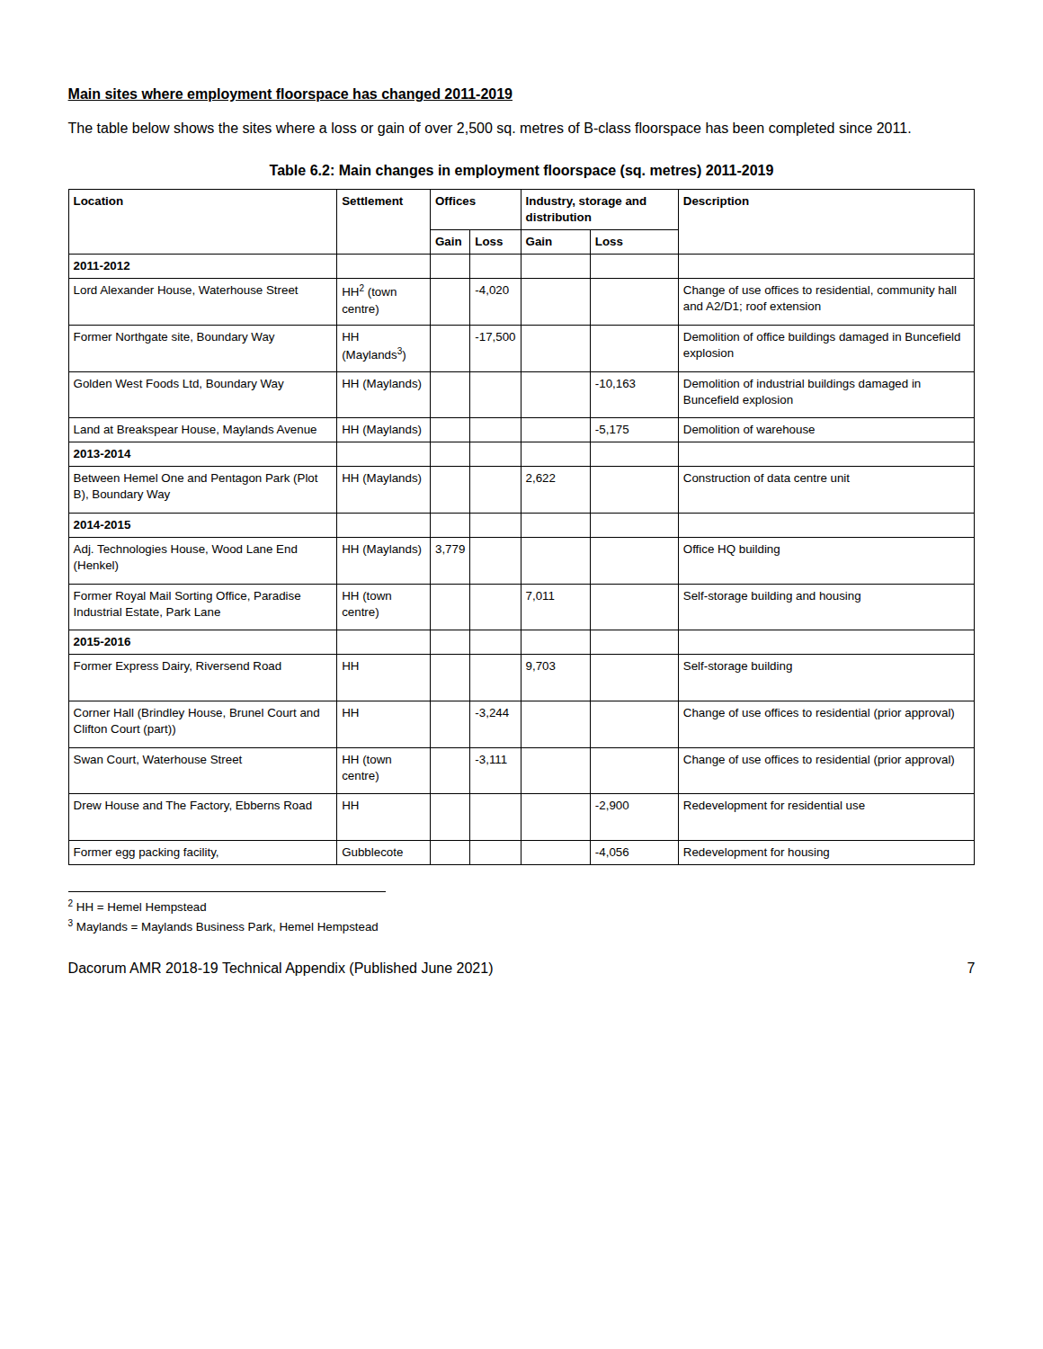Main sites where employment floorspace has changed 2011-2019
The table below shows the sites where a loss or gain of over 2,500 sq. metres of B-class floorspace has been completed since 2011.
Table 6.2: Main changes in employment floorspace (sq. metres) 2011-2019
| Location | Settlement | Offices | Industry, storage and distribution | Description |
| --- | --- | --- | --- | --- |
| Gain | Loss | Gain | Loss |
| 2011-2012 | | | | | | |
| Lord Alexander House, Waterhouse Street | HH 2 (town centre) | | -4,020 | | | Change of use offices to residential, community hall and A2/D1; roof extension |
| Former Northgate site, Boundary Way | HH (Maylands 3 ) | | -17,500 | | | Demolition of office buildings damaged in Buncefield explosion |
| Golden West Foods Ltd, Boundary Way | HH (Maylands) | | | | -10,163 | Demolition of industrial buildings damaged in Buncefield explosion |
| Land at Breakspear House, Maylands Avenue | HH (Maylands) | | | | -5,175 | Demolition of warehouse |
| 2013-2014 | | | | | | |
| Between Hemel One and Pentagon Park (Plot B), Boundary Way | HH (Maylands) | | | 2,622 | | Construction of data centre unit |
| 2014-2015 | | | | | | |
| Adj. Technologies House, Wood Lane End (Henkel) | HH (Maylands) | 3,779 | | | | Office HQ building |
| Former Royal Mail Sorting Office, Paradise Industrial Estate, Park Lane | HH (town centre) | | | 7,011 | | Self-storage building and housing |
| 2015-2016 | | | | | | |
| Former Express Dairy, Riversend Road | HH | | | 9,703 | | Self-storage building |
| Corner Hall (Brindley House, Brunel Court and Clifton Court (part)) | HH | | -3,244 | | | Change of use offices to residential (prior approval) |
| Swan Court, Waterhouse Street | HH (town centre) | | -3,111 | | | Change of use offices to residential (prior approval) |
| Drew House and The Factory, Ebberns Road | HH | | | | -2,900 | Redevelopment for residential use |
| Former egg packing facility, | Gubblecote | | | | -4,056 | Redevelopment for housing |
2 HH = Hemel Hempstead
3 Maylands = Maylands Business Park, Hemel Hempstead
Dacorum AMR 2018-19 Technical Appendix (Published June 2021) 7